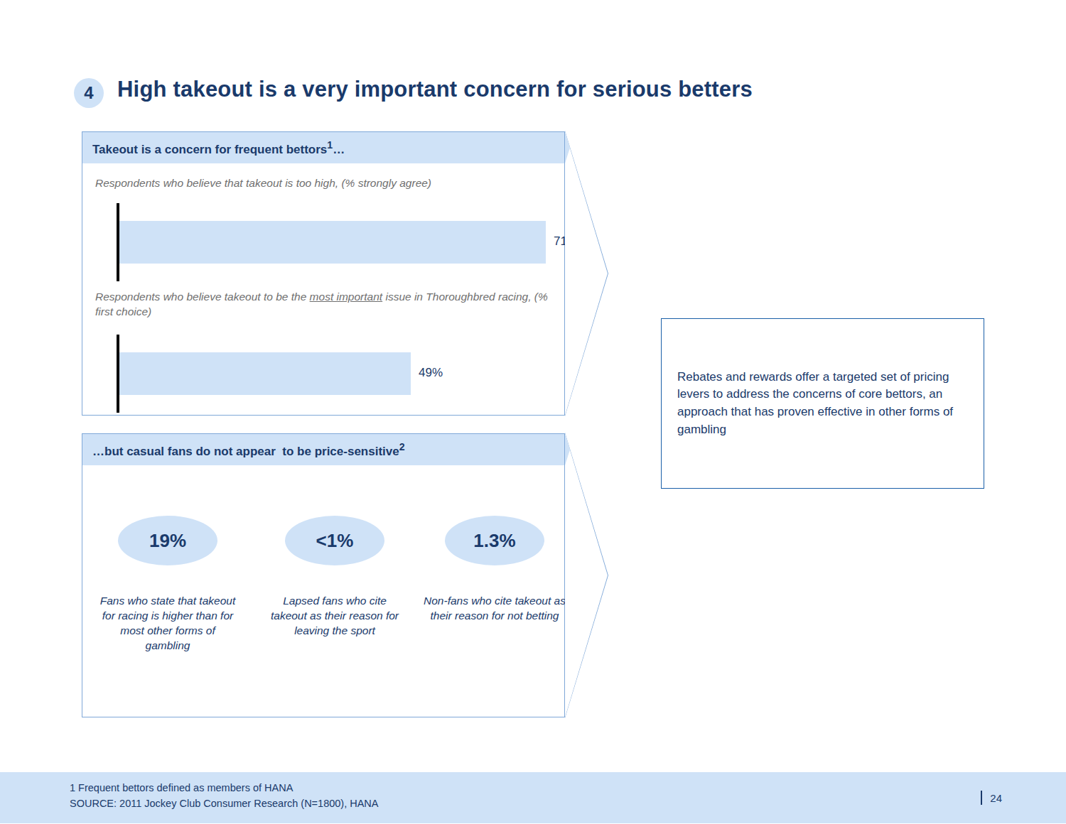4
High takeout is a very important concern for serious betters
Takeout is a concern for frequent bettors1…
Respondents who believe that takeout is too high, (% strongly agree)
71%
Respondents who believe takeout to be the most important issue in Thoroughbred racing, (% first choice)
49%
…but casual fans do not appear to be price-sensitive2
19%
<1%
1.3%
Fans who state that takeout for racing is higher than for most other forms of gambling
Lapsed fans who cite takeout as their reason for leaving the sport
Non-fans who cite takeout as their reason for not betting
Rebates and rewards offer a targeted set of pricing levers to address the concerns of core bettors, an approach that has proven effective in other forms of gambling
1 Frequent bettors defined as members of HANA
SOURCE: 2011 Jockey Club Consumer Research (N=1800), HANA
24